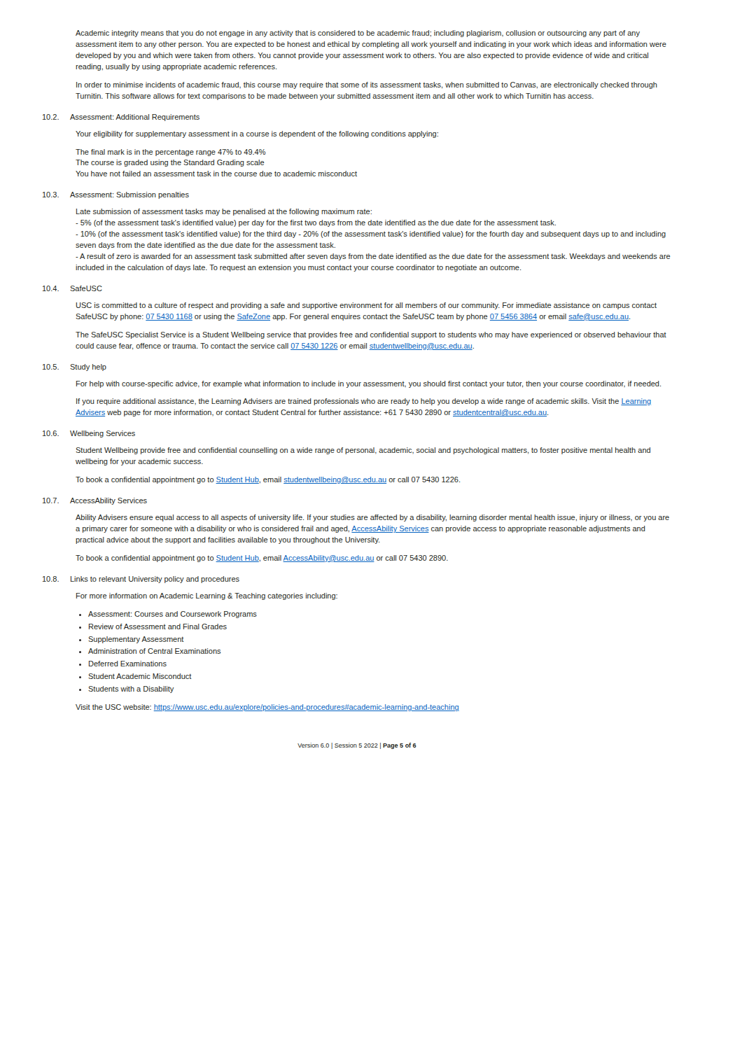Academic integrity means that you do not engage in any activity that is considered to be academic fraud; including plagiarism, collusion or outsourcing any part of any assessment item to any other person. You are expected to be honest and ethical by completing all work yourself and indicating in your work which ideas and information were developed by you and which were taken from others. You cannot provide your assessment work to others. You are also expected to provide evidence of wide and critical reading, usually by using appropriate academic references.
In order to minimise incidents of academic fraud, this course may require that some of its assessment tasks, when submitted to Canvas, are electronically checked through Turnitin. This software allows for text comparisons to be made between your submitted assessment item and all other work to which Turnitin has access.
10.2. Assessment: Additional Requirements
Your eligibility for supplementary assessment in a course is dependent of the following conditions applying:
The final mark is in the percentage range 47% to 49.4%
The course is graded using the Standard Grading scale
You have not failed an assessment task in the course due to academic misconduct
10.3. Assessment: Submission penalties
Late submission of assessment tasks may be penalised at the following maximum rate:
- 5% (of the assessment task's identified value) per day for the first two days from the date identified as the due date for the assessment task.
- 10% (of the assessment task's identified value) for the third day - 20% (of the assessment task's identified value) for the fourth day and subsequent days up to and including seven days from the date identified as the due date for the assessment task.
- A result of zero is awarded for an assessment task submitted after seven days from the date identified as the due date for the assessment task. Weekdays and weekends are included in the calculation of days late. To request an extension you must contact your course coordinator to negotiate an outcome.
10.4. SafeUSC
USC is committed to a culture of respect and providing a safe and supportive environment for all members of our community. For immediate assistance on campus contact SafeUSC by phone: 07 5430 1168 or using the SafeZone app. For general enquires contact the SafeUSC team by phone 07 5456 3864 or email safe@usc.edu.au.
The SafeUSC Specialist Service is a Student Wellbeing service that provides free and confidential support to students who may have experienced or observed behaviour that could cause fear, offence or trauma. To contact the service call 07 5430 1226 or email studentwellbeing@usc.edu.au.
10.5. Study help
For help with course-specific advice, for example what information to include in your assessment, you should first contact your tutor, then your course coordinator, if needed.
If you require additional assistance, the Learning Advisers are trained professionals who are ready to help you develop a wide range of academic skills. Visit the Learning Advisers web page for more information, or contact Student Central for further assistance: +61 7 5430 2890 or studentcentral@usc.edu.au.
10.6. Wellbeing Services
Student Wellbeing provide free and confidential counselling on a wide range of personal, academic, social and psychological matters, to foster positive mental health and wellbeing for your academic success.
To book a confidential appointment go to Student Hub, email studentwellbeing@usc.edu.au or call 07 5430 1226.
10.7. AccessAbility Services
Ability Advisers ensure equal access to all aspects of university life. If your studies are affected by a disability, learning disorder mental health issue, injury or illness, or you are a primary carer for someone with a disability or who is considered frail and aged, AccessAbility Services can provide access to appropriate reasonable adjustments and practical advice about the support and facilities available to you throughout the University.
To book a confidential appointment go to Student Hub, email AccessAbility@usc.edu.au or call 07 5430 2890.
10.8. Links to relevant University policy and procedures
For more information on Academic Learning & Teaching categories including:
Assessment: Courses and Coursework Programs
Review of Assessment and Final Grades
Supplementary Assessment
Administration of Central Examinations
Deferred Examinations
Student Academic Misconduct
Students with a Disability
Visit the USC website: https://www.usc.edu.au/explore/policies-and-procedures#academic-learning-and-teaching
Version 6.0 | Session 5 2022 | Page 5 of 6